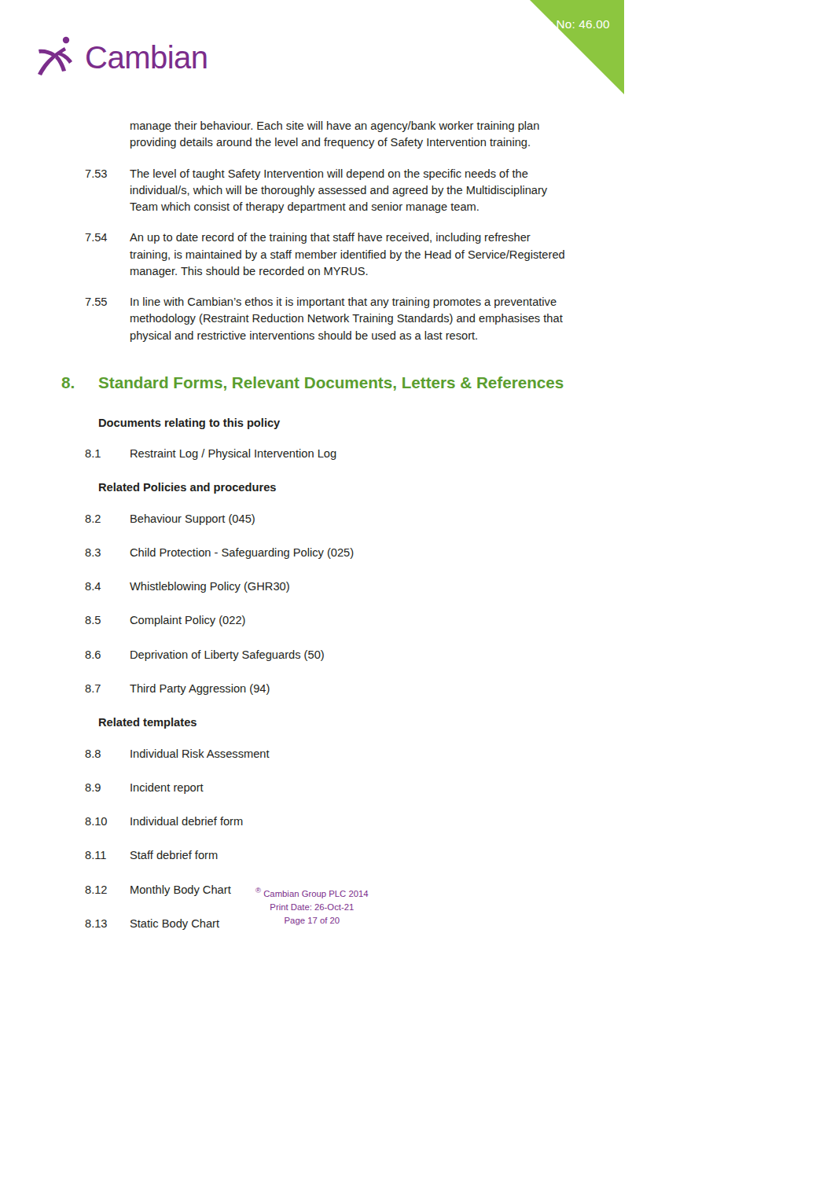Policy No: 46.00
Cambian
manage their behaviour. Each site will have an agency/bank worker training plan providing details around the level and frequency of Safety Intervention training.
7.53
The level of taught Safety Intervention will depend on the specific needs of the individual/s, which will be thoroughly assessed and agreed by the Multidisciplinary Team which consist of therapy department and senior manage team.
7.54
An up to date record of the training that staff have received, including refresher training, is maintained by a staff member identified by the Head of Service/Registered manager. This should be recorded on MYRUS.
7.55
In line with Cambian’s ethos it is important that any training promotes a preventative methodology (Restraint Reduction Network Training Standards) and emphasises that physical and restrictive interventions should be used as a last resort.
8. Standard Forms, Relevant Documents, Letters & References
Documents relating to this policy
8.1
Restraint Log / Physical Intervention Log
Related Policies and procedures
8.2
Behaviour Support (045)
8.3
Child Protection - Safeguarding Policy (025)
8.4
Whistleblowing Policy (GHR30)
8.5
Complaint Policy (022)
8.6
Deprivation of Liberty Safeguards (50)
8.7
Third Party Aggression (94)
Related templates
8.8
Individual Risk Assessment
8.9
Incident report
8.10
Individual debrief form
8.11
Staff debrief form
8.12
Monthly Body Chart
8.13
Static Body Chart
® Cambian Group PLC 2014
Print Date: 26-Oct-21
Page 17 of 20